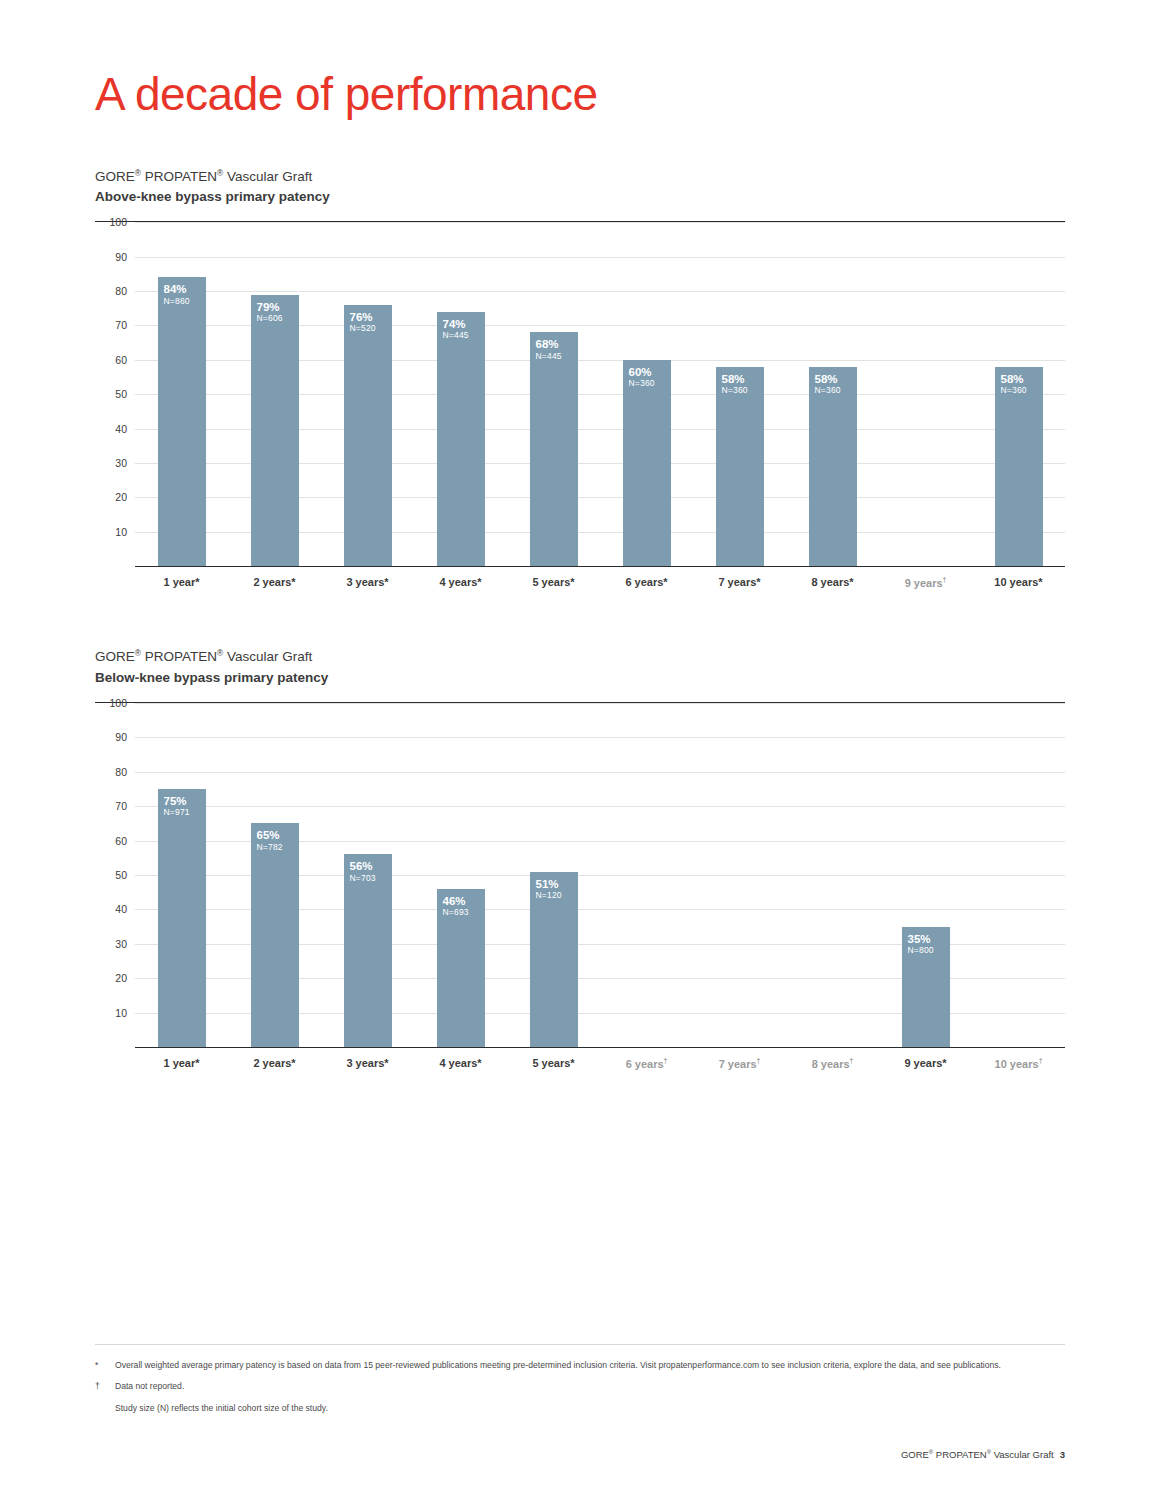A decade of performance
GORE® PROPATEN® Vascular Graft Above-knee bypass primary patency
100
90
80
70
60
50
40
30
20
10
84%N=860
79%N=606
76%N=520
74%N=445
68%N=445
60%N=360
58%N=360
58%N=360
58%N=360
1 year*
2 years*
3 years*
4 years*
5 years*
6 years*
7 years*
8 years*
9 years†
10 years*
GORE® PROPATEN® Vascular Graft Below-knee bypass primary patency
100
90
80
70
60
50
40
30
20
10
75%N=971
65%N=782
56%N=703
46%N=693
51%N=120
35%N=800
1 year*
2 years*
3 years*
4 years*
5 years*
6 years†
7 years†
8 years†
9 years*
10 years†
*
Overall weighted average primary patency is based on data from 15 peer-reviewed publications meeting pre-determined inclusion criteria. Visit propatenperformance.com to see inclusion criteria, explore the data, and see publications.
†
Data not reported.
Study size (N) reflects the initial cohort size of the study.
GORE® PROPATEN® Vascular Graft3